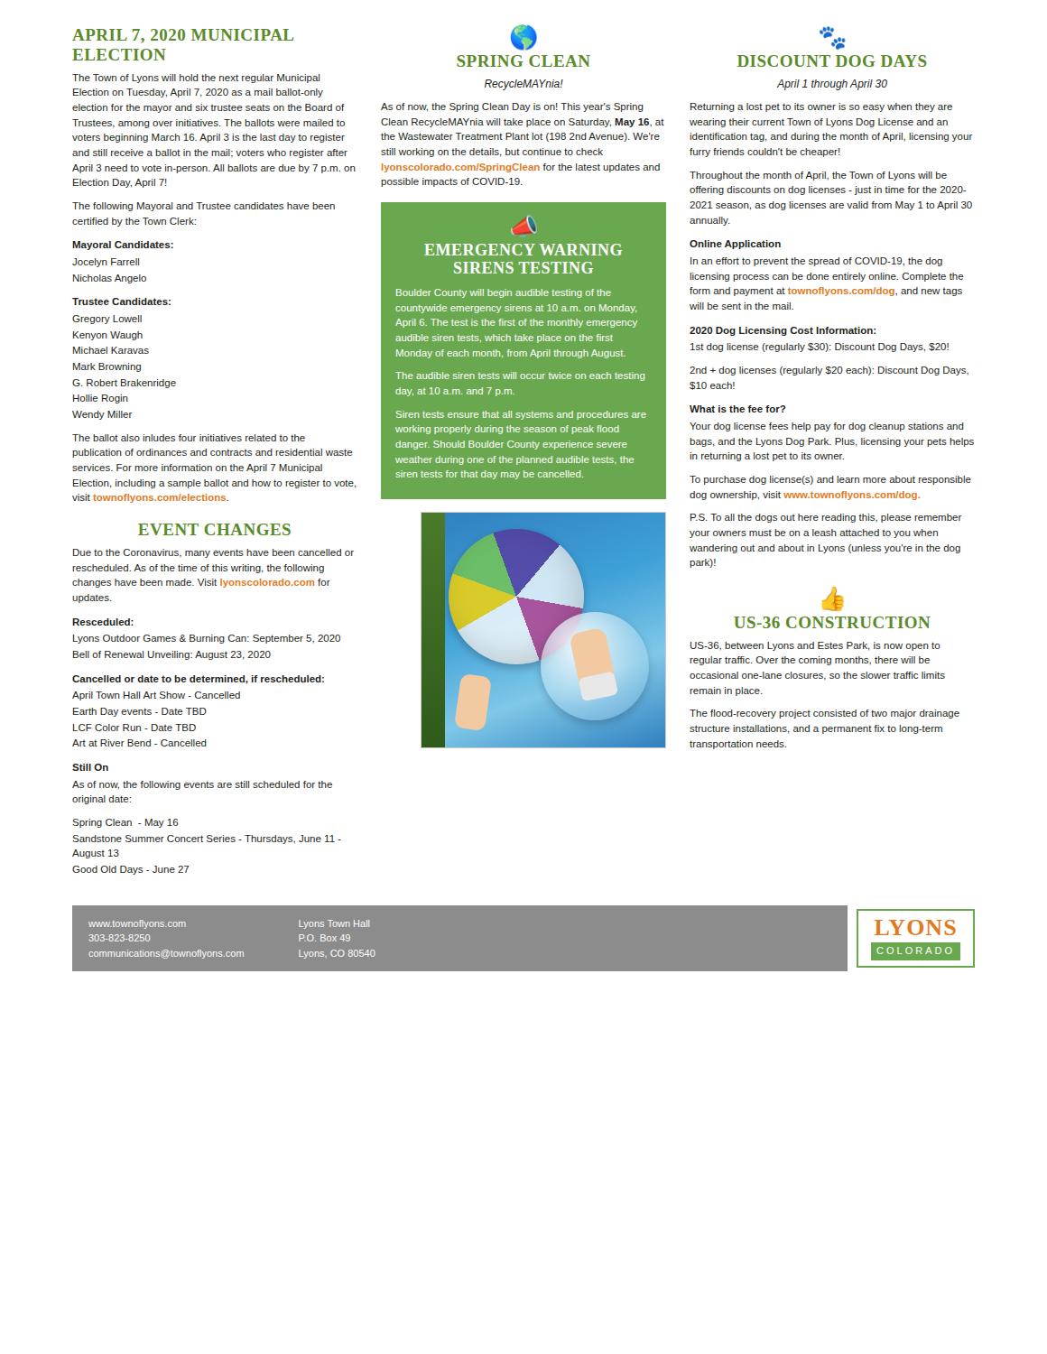April 7, 2020 Municipal Election
The Town of Lyons will hold the next regular Municipal Election on Tuesday, April 7, 2020 as a mail ballot-only election for the mayor and six trustee seats on the Board of Trustees, among over initiatives. The ballots were mailed to voters beginning March 16. April 3 is the last day to register and still receive a ballot in the mail; voters who register after April 3 need to vote in-person. All ballots are due by 7 p.m. on Election Day, April 7!
The following Mayoral and Trustee candidates have been certified by the Town Clerk:
Mayoral Candidates:
Jocelyn Farrell
Nicholas Angelo
Trustee Candidates:
Gregory Lowell
Kenyon Waugh
Michael Karavas
Mark Browning
G. Robert Brakenridge
Hollie Rogin
Wendy Miller
The ballot also inludes four initiatives related to the publication of ordinances and contracts and residential waste services. For more information on the April 7 Municipal Election, including a sample ballot and how to register to vote, visit townoflyons.com/elections.
Event Changes
Due to the Coronavirus, many events have been cancelled or rescheduled. As of the time of this writing, the following changes have been made. Visit lyonscolorado.com for updates.
Resceduled:
Lyons Outdoor Games & Burning Can: September 5, 2020
Bell of Renewal Unveiling: August 23, 2020
Cancelled or date to be determined, if rescheduled:
April Town Hall Art Show - Cancelled
Earth Day events - Date TBD
LCF Color Run - Date TBD
Art at River Bend - Cancelled
Still On
As of now, the following events are still scheduled for the original date:
Spring Clean - May 16
Sandstone Summer Concert Series - Thursdays, June 11 - August 13
Good Old Days - June 27
🌎
Spring Clean
RecycleMAYnia!
As of now, the Spring Clean Day is on! This year's Spring Clean RecycleMAYnia will take place on Saturday, May 16, at the Wastewater Treatment Plant lot (198 2nd Avenue). We're still working on the details, but continue to check lyonscolorado.com/SpringClean for the latest updates and possible impacts of COVID-19.
📣
Emergency Warning Sirens Testing
Boulder County will begin audible testing of the countywide emergency sirens at 10 a.m. on Monday, April 6. The test is the first of the monthly emergency audible siren tests, which take place on the first Monday of each month, from April through August.
The audible siren tests will occur twice on each testing day, at 10 a.m. and 7 p.m.
Siren tests ensure that all systems and procedures are working properly during the season of peak flood danger. Should Boulder County experience severe weather during one of the planned audible tests, the siren tests for that day may be cancelled.
🐾
Discount Dog Days
April 1 through April 30
Returning a lost pet to its owner is so easy when they are wearing their current Town of Lyons Dog License and an identification tag, and during the month of April, licensing your furry friends couldn't be cheaper!
Throughout the month of April, the Town of Lyons will be offering discounts on dog licenses - just in time for the 2020-2021 season, as dog licenses are valid from May 1 to April 30 annually.
Online Application
In an effort to prevent the spread of COVID-19, the dog licensing process can be done entirely online. Complete the form and payment at townoflyons.com/dog, and new tags will be sent in the mail.
2020 Dog Licensing Cost Information:
1st dog license (regularly $30): Discount Dog Days, $20!
2nd + dog licenses (regularly $20 each): Discount Dog Days, $10 each!
What is the fee for?
Your dog license fees help pay for dog cleanup stations and bags, and the Lyons Dog Park. Plus, licensing your pets helps in returning a lost pet to its owner.
To purchase dog license(s) and learn more about responsible dog ownership, visit www.townoflyons.com/dog.
P.S. To all the dogs out here reading this, please remember your owners must be on a leash attached to you when wandering out and about in Lyons (unless you're in the dog park)!
👍
US-36 Construction
US-36, between Lyons and Estes Park, is now open to regular traffic. Over the coming months, there will be occasional one-lane closures, so the slower traffic limits remain in place.
The flood-recovery project consisted of two major drainage structure installations, and a permanent fix to long-term transportation needs.
www.townoflyons.com
303-823-8250
communications@townoflyons.com
Lyons Town Hall
P.O. Box 49
Lyons, CO 80540
LYONS COLORADO